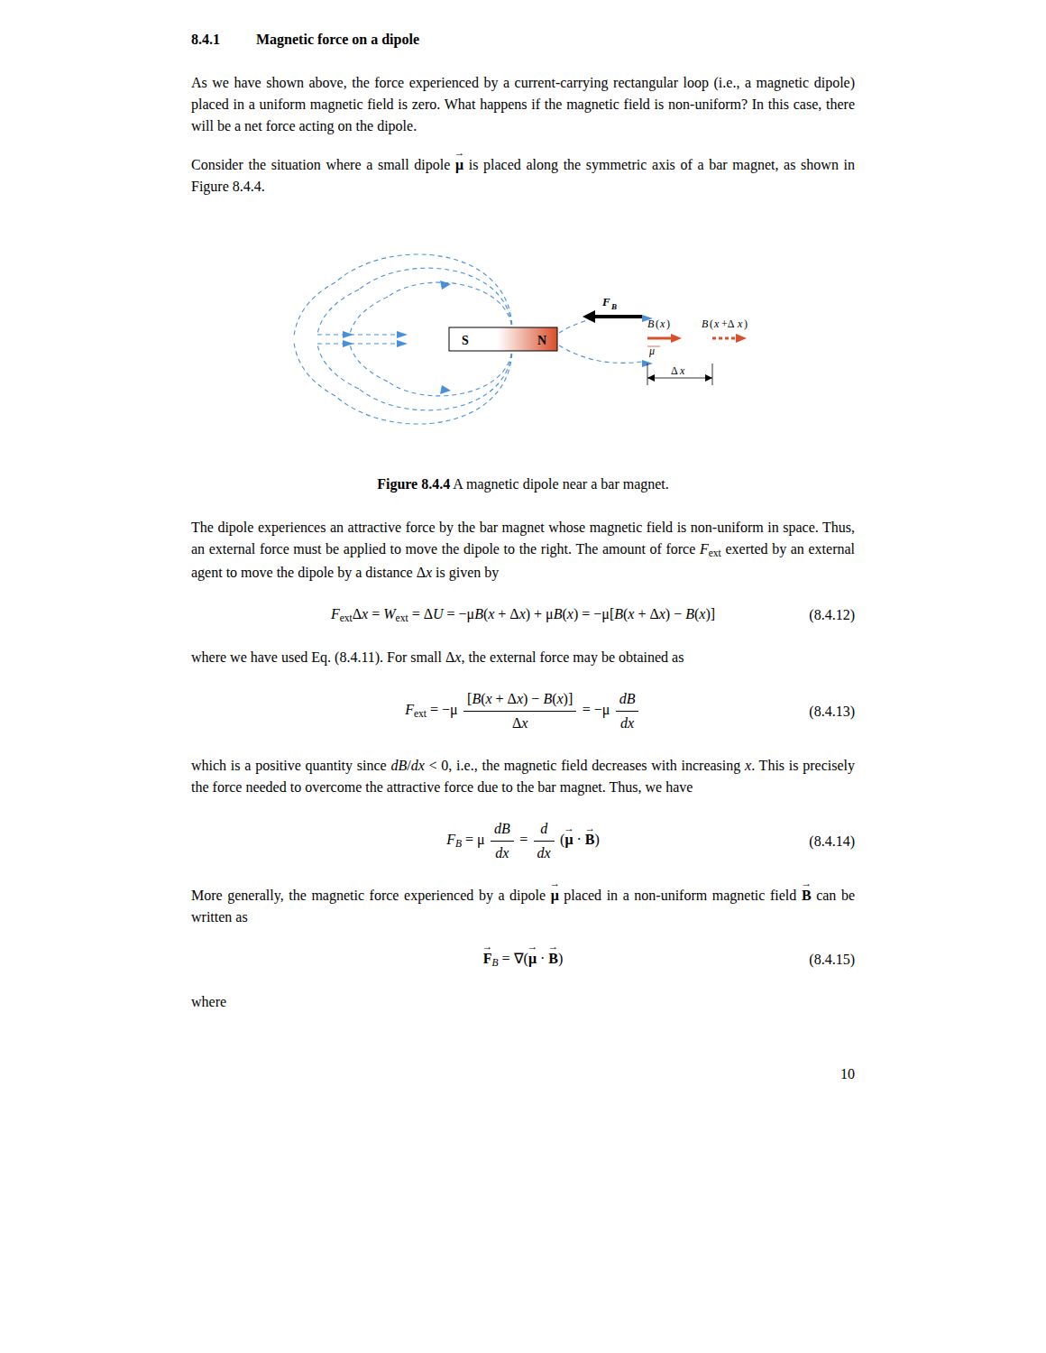8.4.1 Magnetic force on a dipole
As we have shown above, the force experienced by a current-carrying rectangular loop (i.e., a magnetic dipole) placed in a uniform magnetic field is zero. What happens if the magnetic field is non-uniform? In this case, there will be a net force acting on the dipole.
Consider the situation where a small dipole μ is placed along the symmetric axis of a bar magnet, as shown in Figure 8.4.4.
S N F B μ B ( x ) B ( x +Δ x ) Δ x
Figure 8.4.4 A magnetic dipole near a bar magnet.
The dipole experiences an attractive force by the bar magnet whose magnetic field is non-uniform in space. Thus, an external force must be applied to move the dipole to the right. The amount of force Fext exerted by an external agent to move the dipole by a distance Δx is given by
FextΔx = Wext = ΔU = −μB(x + Δx) + μB(x) = −μ[B(x + Δx) − B(x)] (8.4.12)
where we have used Eq. (8.4.11). For small Δx, the external force may be obtained as
Fext = −μ [B(x + Δx) − B(x)] Δx = −μ dB dx (8.4.13)
which is a positive quantity since dB/dx < 0, i.e., the magnetic field decreases with increasing x. This is precisely the force needed to overcome the attractive force due to the bar magnet. Thus, we have
FB = μ dB dx = d dx (μ · B) (8.4.14)
More generally, the magnetic force experienced by a dipole μ placed in a non-uniform magnetic field B can be written as
FB = ∇(μ · B) (8.4.15)
where
10